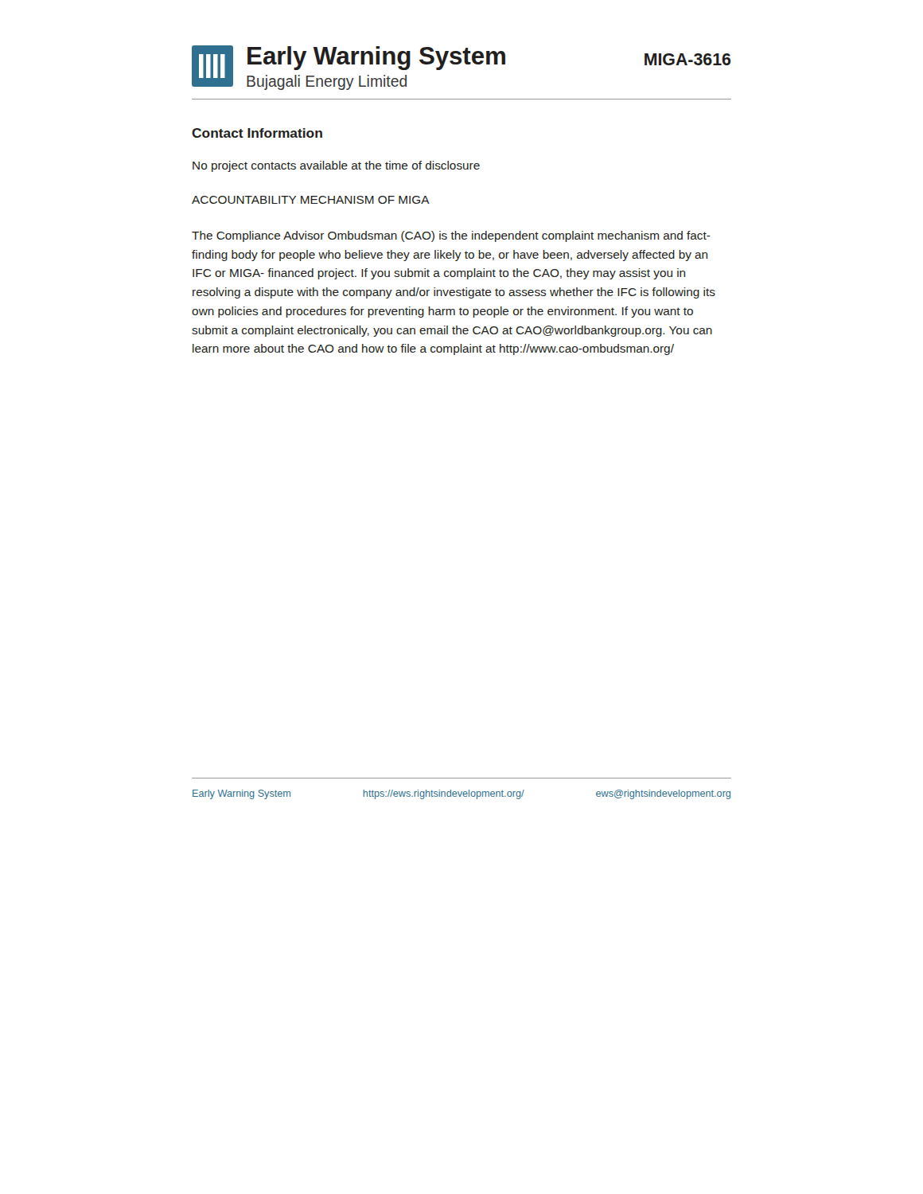Early Warning System Bujagali Energy Limited
MIGA-3616
Contact Information
No project contacts available at the time of disclosure
ACCOUNTABILITY MECHANISM OF MIGA
The Compliance Advisor Ombudsman (CAO) is the independent complaint mechanism and fact-finding body for people who believe they are likely to be, or have been, adversely affected by an IFC or MIGA- financed project. If you submit a complaint to the CAO, they may assist you in resolving a dispute with the company and/or investigate to assess whether the IFC is following its own policies and procedures for preventing harm to people or the environment. If you want to submit a complaint electronically, you can email the CAO at CAO@worldbankgroup.org. You can learn more about the CAO and how to file a complaint at http://www.cao-ombudsman.org/
Early Warning System
https://ews.rightsindevelopment.org/
ews@rightsindevelopment.org